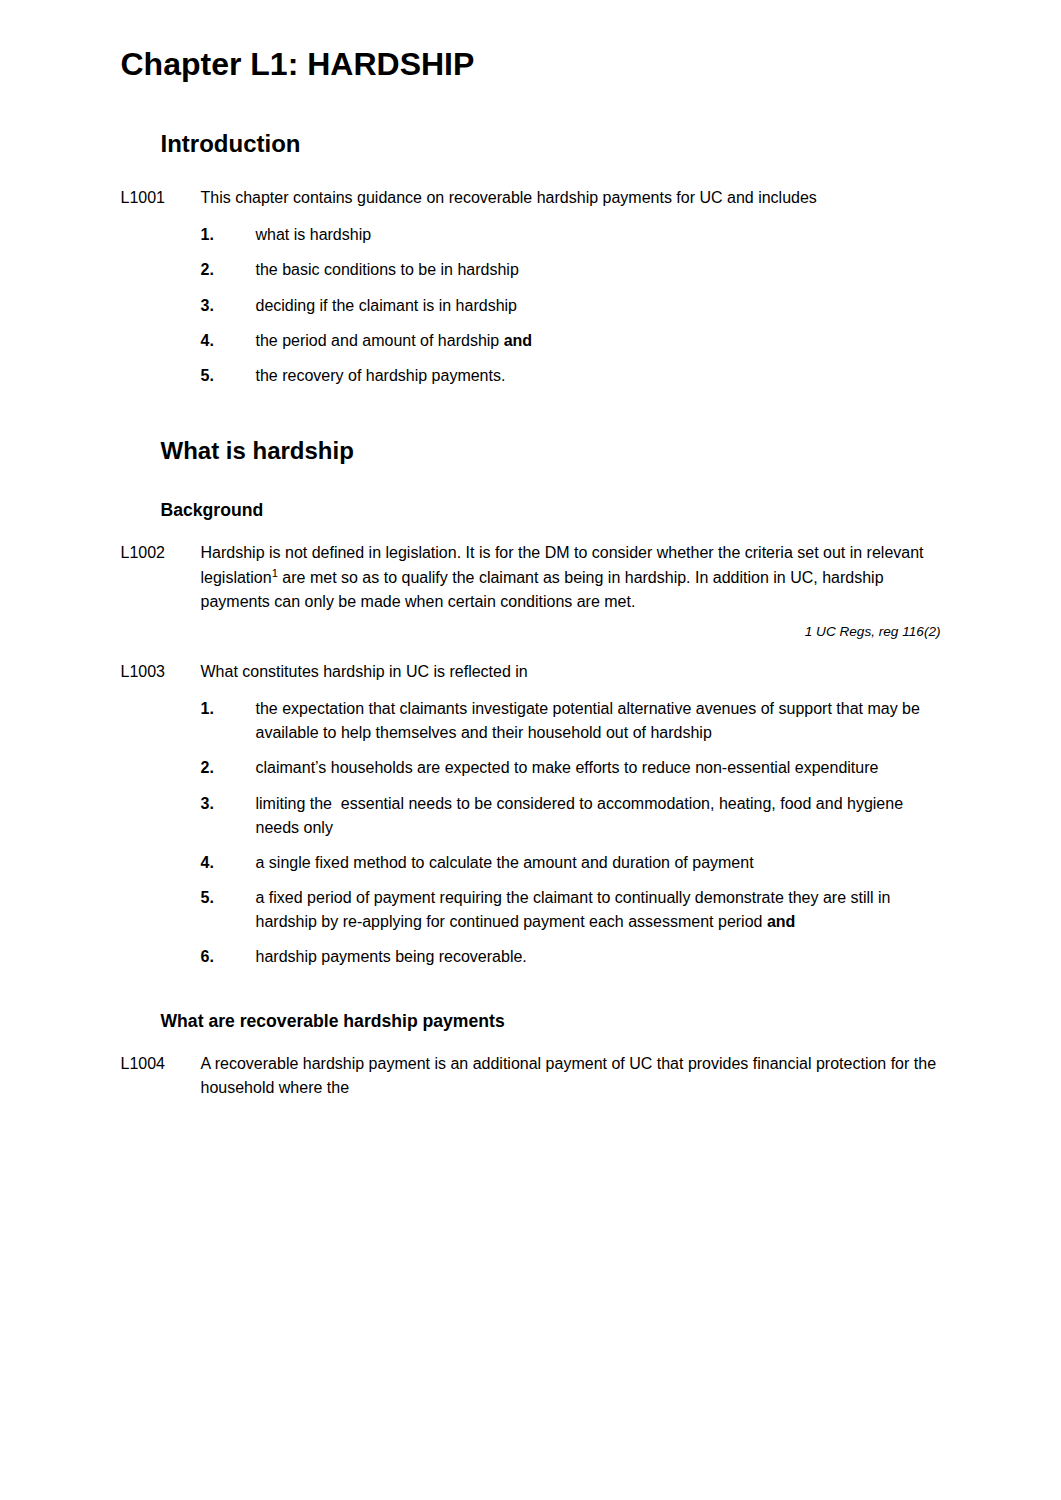Chapter L1: HARDSHIP
Introduction
L1001
This chapter contains guidance on recoverable hardship payments for UC and includes
what is hardship
the basic conditions to be in hardship
deciding if the claimant is in hardship
the period and amount of hardship and
the recovery of hardship payments.
What is hardship
Background
L1002
Hardship is not defined in legislation. It is for the DM to consider whether the criteria set out in relevant legislation1 are met so as to qualify the claimant as being in hardship. In addition in UC, hardship payments can only be made when certain conditions are met.
1 UC Regs, reg 116(2)
L1003
What constitutes hardship in UC is reflected in
the expectation that claimants investigate potential alternative avenues of support that may be available to help themselves and their household out of hardship
claimant’s households are expected to make efforts to reduce non-essential expenditure
limiting the essential needs to be considered to accommodation, heating, food and hygiene needs only
a single fixed method to calculate the amount and duration of payment
a fixed period of payment requiring the claimant to continually demonstrate they are still in hardship by re-applying for continued payment each assessment period and
hardship payments being recoverable.
What are recoverable hardship payments
L1004
A recoverable hardship payment is an additional payment of UC that provides financial protection for the household where the